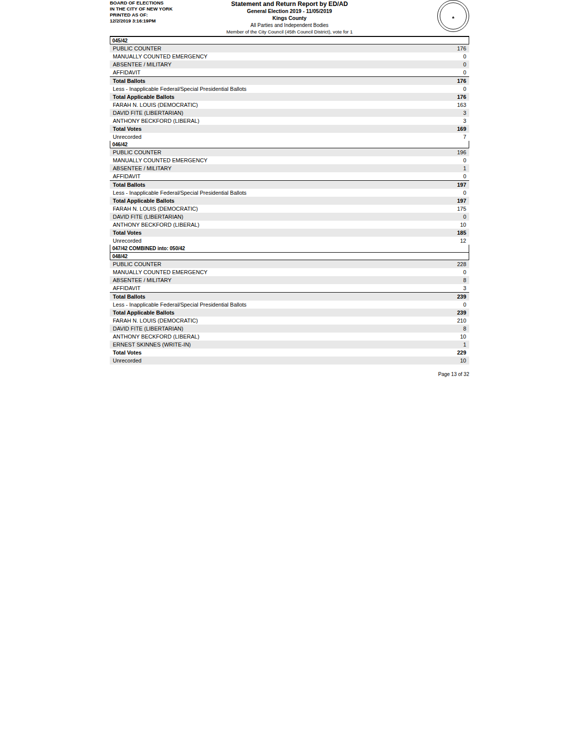BOARD OF ELECTIONS
IN THE CITY OF NEW YORK
PRINTED AS OF:
12/2/2019 3:16:19PM
Statement and Return Report by ED/AD
General Election 2019 - 11/05/2019
Kings County
All Parties and Independent Bodies
Member of the City Council (45th Council District), vote for 1
045/42
| PUBLIC COUNTER | 176 |
| MANUALLY COUNTED EMERGENCY | 0 |
| ABSENTEE / MILITARY | 0 |
| AFFIDAVIT | 0 |
| Total Ballots | 176 |
| Less - Inapplicable Federal/Special Presidential Ballots | 0 |
| Total Applicable Ballots | 176 |
| FARAH N. LOUIS (DEMOCRATIC) | 163 |
| DAVID FITE (LIBERTARIAN) | 3 |
| ANTHONY BECKFORD (LIBERAL) | 3 |
| Total Votes | 169 |
| Unrecorded | 7 |
046/42
| PUBLIC COUNTER | 196 |
| MANUALLY COUNTED EMERGENCY | 0 |
| ABSENTEE / MILITARY | 1 |
| AFFIDAVIT | 0 |
| Total Ballots | 197 |
| Less - Inapplicable Federal/Special Presidential Ballots | 0 |
| Total Applicable Ballots | 197 |
| FARAH N. LOUIS (DEMOCRATIC) | 175 |
| DAVID FITE (LIBERTARIAN) | 0 |
| ANTHONY BECKFORD (LIBERAL) | 10 |
| Total Votes | 185 |
| Unrecorded | 12 |
047/42 COMBINED into: 050/42
048/42
| PUBLIC COUNTER | 228 |
| MANUALLY COUNTED EMERGENCY | 0 |
| ABSENTEE / MILITARY | 8 |
| AFFIDAVIT | 3 |
| Total Ballots | 239 |
| Less - Inapplicable Federal/Special Presidential Ballots | 0 |
| Total Applicable Ballots | 239 |
| FARAH N. LOUIS (DEMOCRATIC) | 210 |
| DAVID FITE (LIBERTARIAN) | 8 |
| ANTHONY BECKFORD (LIBERAL) | 10 |
| ERNEST SKINNES (WRITE-IN) | 1 |
| Total Votes | 229 |
| Unrecorded | 10 |
Page 13 of 32